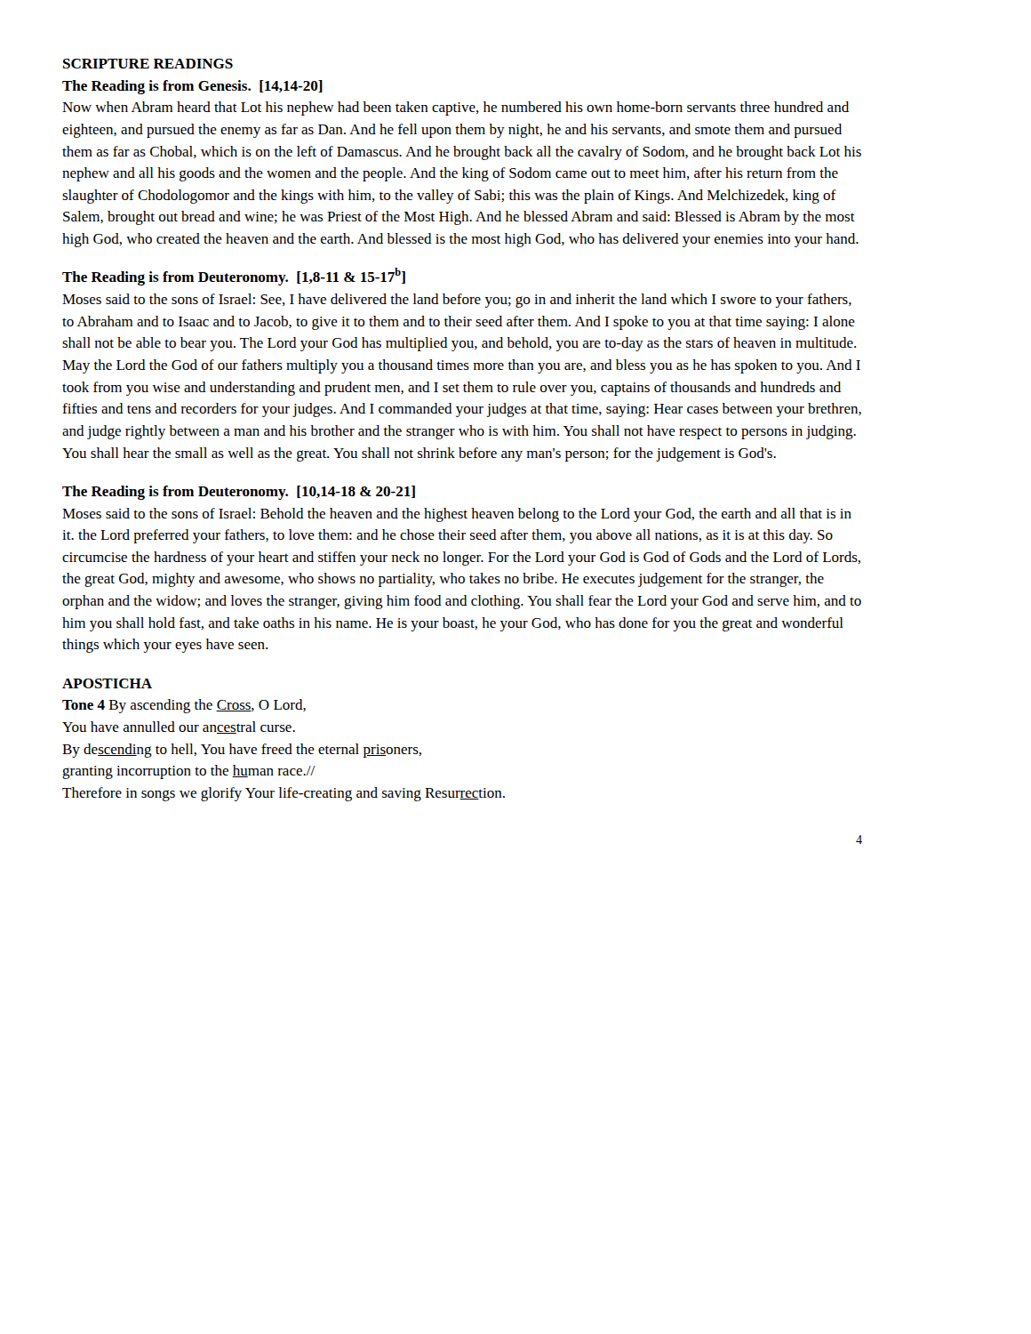SCRIPTURE READINGS
The Reading is from Genesis. [14,14-20]
Now when Abram heard that Lot his nephew had been taken captive, he numbered his own home-born servants three hundred and eighteen, and pursued the enemy as far as Dan. And he fell upon them by night, he and his servants, and smote them and pursued them as far as Chobal, which is on the left of Damascus. And he brought back all the cavalry of Sodom, and he brought back Lot his nephew and all his goods and the women and the people. And the king of Sodom came out to meet him, after his return from the slaughter of Chodologomor and the kings with him, to the valley of Sabi; this was the plain of Kings. And Melchizedek, king of Salem, brought out bread and wine; he was Priest of the Most High. And he blessed Abram and said: Blessed is Abram by the most high God, who created the heaven and the earth. And blessed is the most high God, who has delivered your enemies into your hand.
The Reading is from Deuteronomy. [1,8-11 & 15-17b]
Moses said to the sons of Israel: See, I have delivered the land before you; go in and inherit the land which I swore to your fathers, to Abraham and to Isaac and to Jacob, to give it to them and to their seed after them. And I spoke to you at that time saying: I alone shall not be able to bear you. The Lord your God has multiplied you, and behold, you are to-day as the stars of heaven in multitude. May the Lord the God of our fathers multiply you a thousand times more than you are, and bless you as he has spoken to you. And I took from you wise and understanding and prudent men, and I set them to rule over you, captains of thousands and hundreds and fifties and tens and recorders for your judges. And I commanded your judges at that time, saying: Hear cases between your brethren, and judge rightly between a man and his brother and the stranger who is with him. You shall not have respect to persons in judging. You shall hear the small as well as the great. You shall not shrink before any man's person; for the judgement is God's.
The Reading is from Deuteronomy. [10,14-18 & 20-21]
Moses said to the sons of Israel: Behold the heaven and the highest heaven belong to the Lord your God, the earth and all that is in it. the Lord preferred your fathers, to love them: and he chose their seed after them, you above all nations, as it is at this day. So circumcise the hardness of your heart and stiffen your neck no longer. For the Lord your God is God of Gods and the Lord of Lords, the great God, mighty and awesome, who shows no partiality, who takes no bribe. He executes judgement for the stranger, the orphan and the widow; and loves the stranger, giving him food and clothing. You shall fear the Lord your God and serve him, and to him you shall hold fast, and take oaths in his name. He is your boast, he your God, who has done for you the great and wonderful things which your eyes have seen.
APOSTICHA
Tone 4 By ascending the Cross, O Lord,
You have annulled our ancestral curse.
By descending to hell, You have freed the eternal prisoners,
granting incorruption to the human race.//
Therefore in songs we glorify Your life-creating and saving Resurrection.
4